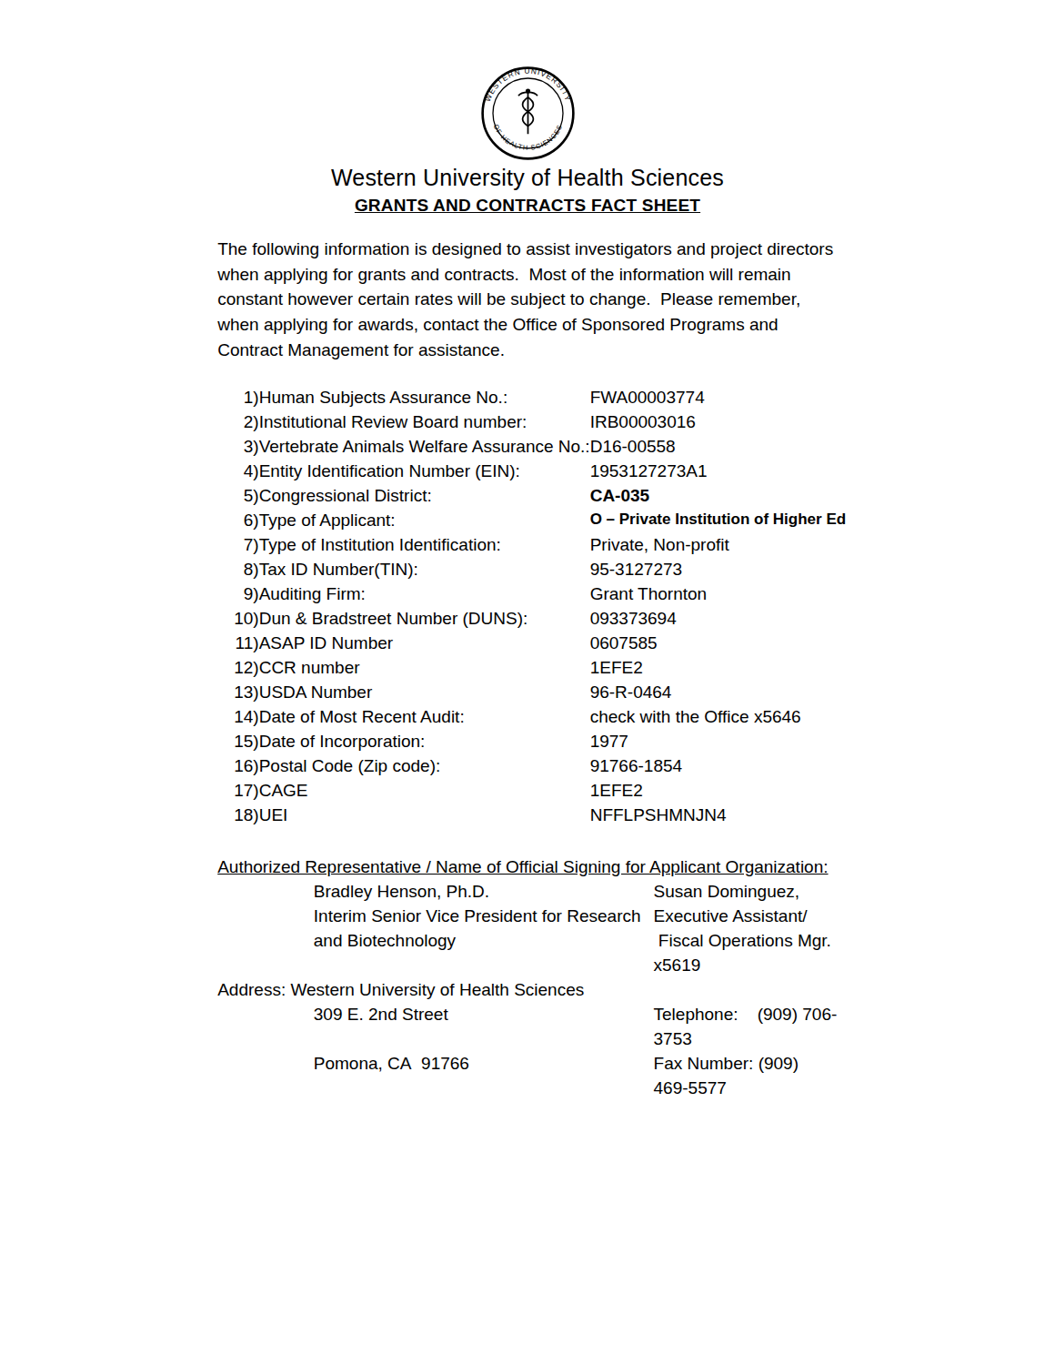WESTERN UNIVERSITY OF HEALTH SCIENCES
Western University of Health Sciences
GRANTS AND CONTRACTS FACT SHEET
The following information is designed to assist investigators and project directors when applying for grants and contracts. Most of the information will remain constant however certain rates will be subject to change. Please remember, when applying for awards, contact the Office of Sponsored Programs and Contract Management for assistance.
| 1) | Human Subjects Assurance No.: | FWA00003774 |
| 2) | Institutional Review Board number: | IRB00003016 |
| 3) | Vertebrate Animals Welfare Assurance No.: | D16-00558 |
| 4) | Entity Identification Number (EIN): | 1953127273A1 |
| 5) | Congressional District: | CA-035 |
| 6) | Type of Applicant: | O – Private Institution of Higher Ed |
| 7) | Type of Institution Identification: | Private, Non-profit |
| 8) | Tax ID Number(TIN): | 95-3127273 |
| 9) | Auditing Firm: | Grant Thornton |
| 10) | Dun & Bradstreet Number (DUNS): | 093373694 |
| 11) | ASAP ID Number | 0607585 |
| 12) | CCR number | 1EFE2 |
| 13) | USDA Number | 96-R-0464 |
| 14) | Date of Most Recent Audit: | check with the Office x5646 |
| 15) | Date of Incorporation: | 1977 |
| 16) | Postal Code (Zip code): | 91766-1854 |
| 17) | CAGE | 1EFE2 |
| 18) | UEI | NFFLPSHMNJN4 |
Authorized Representative / Name of Official Signing for Applicant Organization:
| Bradley Henson, Ph.D. | Susan Dominguez, |
| Interim Senior Vice President for Research | Executive Assistant/ |
| and Biotechnology | Fiscal Operations Mgr. x5619 |
| Address: Western University of Health Sciences | |
| 309 E. 2nd Street | Telephone: (909) 706-3753 |
| Pomona, CA 91766 | Fax Number: (909) 469-5577 |